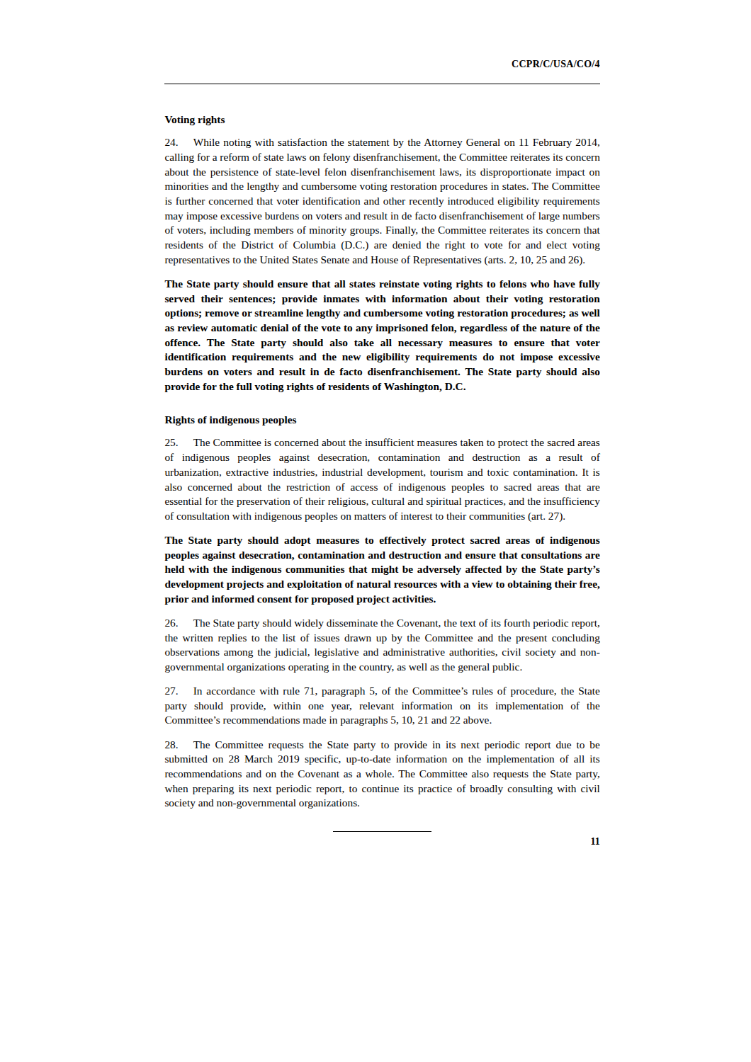CCPR/C/USA/CO/4
Voting rights
24. While noting with satisfaction the statement by the Attorney General on 11 February 2014, calling for a reform of state laws on felony disenfranchisement, the Committee reiterates its concern about the persistence of state-level felon disenfranchisement laws, its disproportionate impact on minorities and the lengthy and cumbersome voting restoration procedures in states. The Committee is further concerned that voter identification and other recently introduced eligibility requirements may impose excessive burdens on voters and result in de facto disenfranchisement of large numbers of voters, including members of minority groups. Finally, the Committee reiterates its concern that residents of the District of Columbia (D.C.) are denied the right to vote for and elect voting representatives to the United States Senate and House of Representatives (arts. 2, 10, 25 and 26).
The State party should ensure that all states reinstate voting rights to felons who have fully served their sentences; provide inmates with information about their voting restoration options; remove or streamline lengthy and cumbersome voting restoration procedures; as well as review automatic denial of the vote to any imprisoned felon, regardless of the nature of the offence. The State party should also take all necessary measures to ensure that voter identification requirements and the new eligibility requirements do not impose excessive burdens on voters and result in de facto disenfranchisement. The State party should also provide for the full voting rights of residents of Washington, D.C.
Rights of indigenous peoples
25. The Committee is concerned about the insufficient measures taken to protect the sacred areas of indigenous peoples against desecration, contamination and destruction as a result of urbanization, extractive industries, industrial development, tourism and toxic contamination. It is also concerned about the restriction of access of indigenous peoples to sacred areas that are essential for the preservation of their religious, cultural and spiritual practices, and the insufficiency of consultation with indigenous peoples on matters of interest to their communities (art. 27).
The State party should adopt measures to effectively protect sacred areas of indigenous peoples against desecration, contamination and destruction and ensure that consultations are held with the indigenous communities that might be adversely affected by the State party’s development projects and exploitation of natural resources with a view to obtaining their free, prior and informed consent for proposed project activities.
26. The State party should widely disseminate the Covenant, the text of its fourth periodic report, the written replies to the list of issues drawn up by the Committee and the present concluding observations among the judicial, legislative and administrative authorities, civil society and non-governmental organizations operating in the country, as well as the general public.
27. In accordance with rule 71, paragraph 5, of the Committee’s rules of procedure, the State party should provide, within one year, relevant information on its implementation of the Committee’s recommendations made in paragraphs 5, 10, 21 and 22 above.
28. The Committee requests the State party to provide in its next periodic report due to be submitted on 28 March 2019 specific, up-to-date information on the implementation of all its recommendations and on the Covenant as a whole. The Committee also requests the State party, when preparing its next periodic report, to continue its practice of broadly consulting with civil society and non-governmental organizations.
11